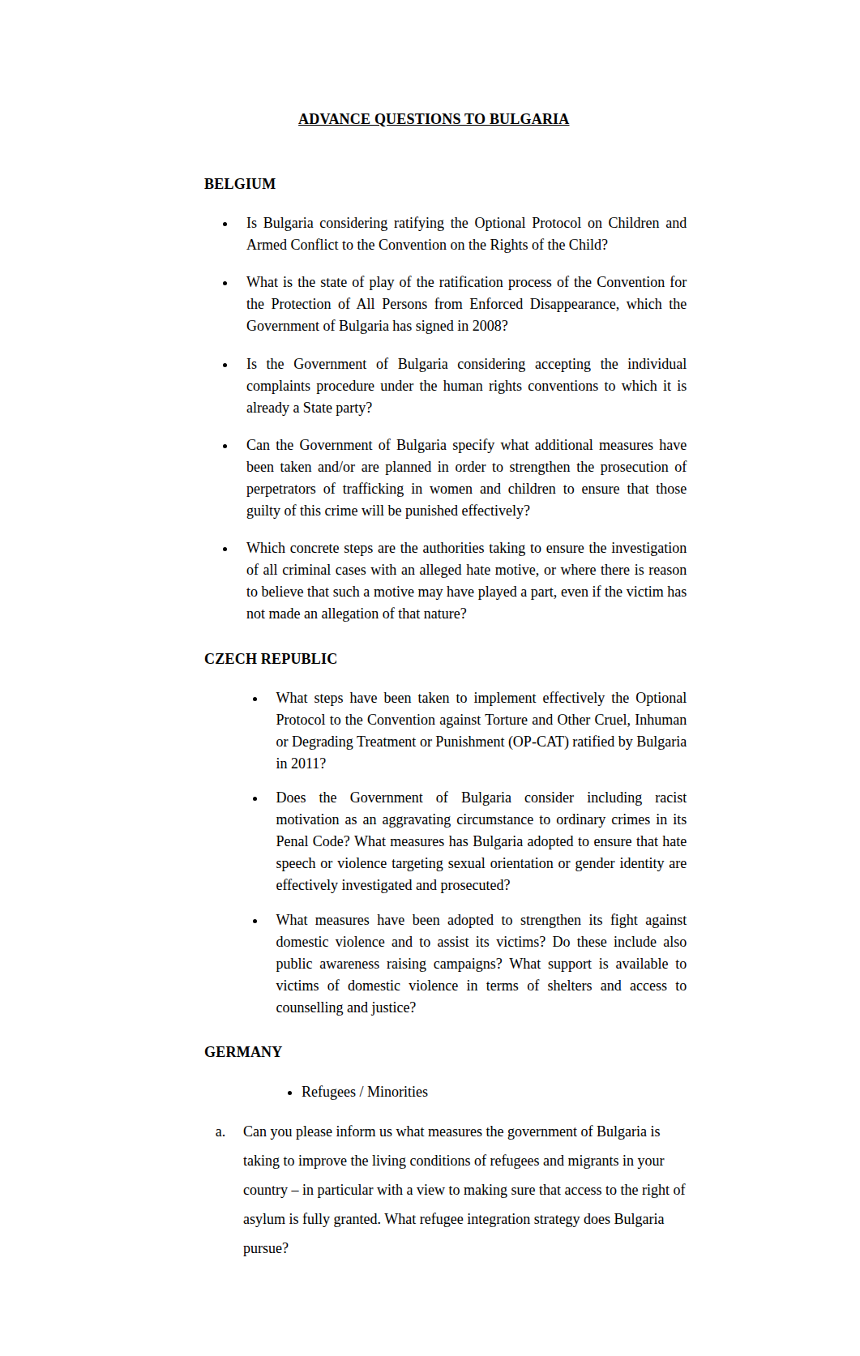ADVANCE QUESTIONS TO BULGARIA
BELGIUM
Is Bulgaria considering ratifying the Optional Protocol on Children and Armed Conflict to the Convention on the Rights of the Child?
What is the state of play of the ratification process of the Convention for the Protection of All Persons from Enforced Disappearance, which the Government of Bulgaria has signed in 2008?
Is the Government of Bulgaria considering accepting the individual complaints procedure under the human rights conventions to which it is already a State party?
Can the Government of Bulgaria specify what additional measures have been taken and/or are planned in order to strengthen the prosecution of perpetrators of trafficking in women and children to ensure that those guilty of this crime will be punished effectively?
Which concrete steps are the authorities taking to ensure the investigation of all criminal cases with an alleged hate motive, or where there is reason to believe that such a motive may have played a part, even if the victim has not made an allegation of that nature?
CZECH REPUBLIC
What steps have been taken to implement effectively the Optional Protocol to the Convention against Torture and Other Cruel, Inhuman or Degrading Treatment or Punishment (OP-CAT) ratified by Bulgaria in 2011?
Does the Government of Bulgaria consider including racist motivation as an aggravating circumstance to ordinary crimes in its Penal Code? What measures has Bulgaria adopted to ensure that hate speech or violence targeting sexual orientation or gender identity are effectively investigated and prosecuted?
What measures have been adopted to strengthen its fight against domestic violence and to assist its victims? Do these include also public awareness raising campaigns? What support is available to victims of domestic violence in terms of shelters and access to counselling and justice?
GERMANY
Refugees / Minorities
Can you please inform us what measures the government of Bulgaria is taking to improve the living conditions of refugees and migrants in your country – in particular with a view to making sure that access to the right of asylum is fully granted. What refugee integration strategy does Bulgaria pursue?